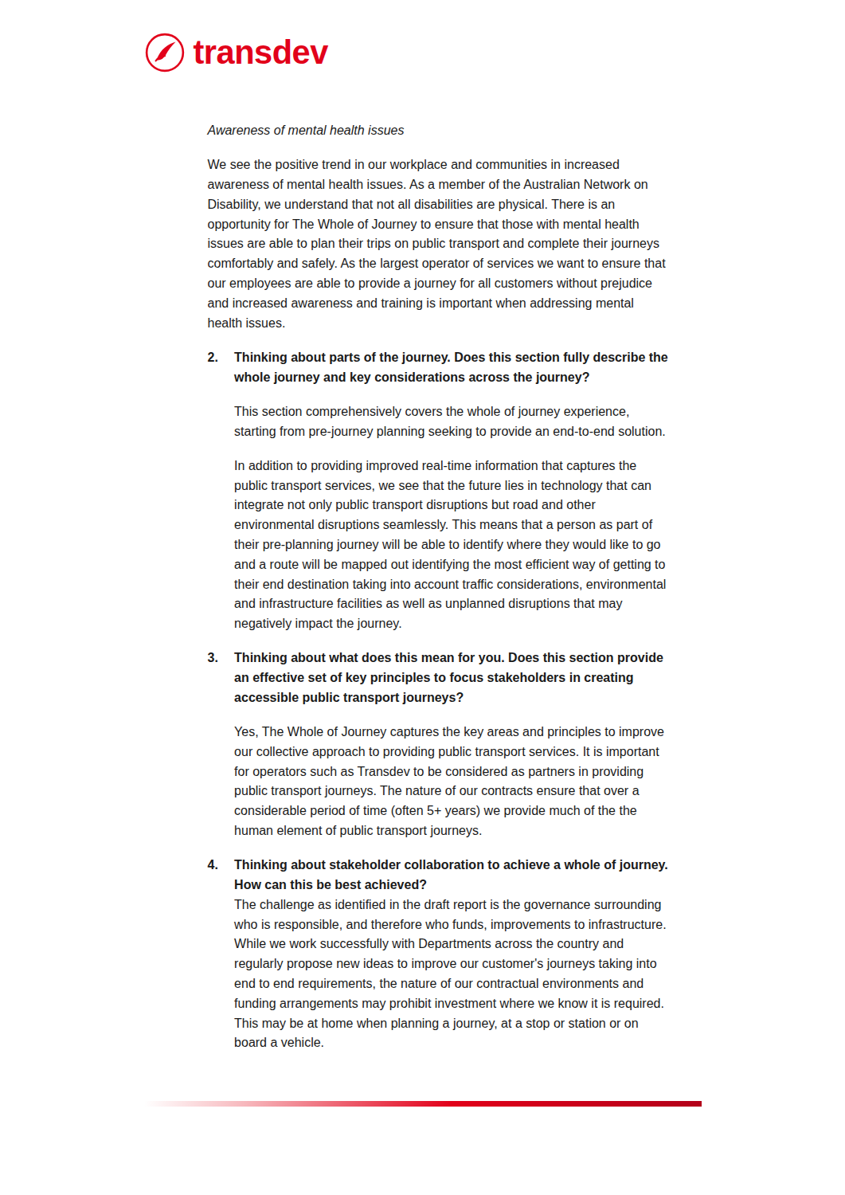transdev
Awareness of mental health issues
We see the positive trend in our workplace and communities in increased awareness of mental health issues. As a member of the Australian Network on Disability, we understand that not all disabilities are physical. There is an opportunity for The Whole of Journey to ensure that those with mental health issues are able to plan their trips on public transport and complete their journeys comfortably and safely. As the largest operator of services we want to ensure that our employees are able to provide a journey for all customers without prejudice and increased awareness and training is important when addressing mental health issues.
Thinking about parts of the journey. Does this section fully describe the whole journey and key considerations across the journey?
This section comprehensively covers the whole of journey experience, starting from pre-journey planning seeking to provide an end-to-end solution.
In addition to providing improved real-time information that captures the public transport services, we see that the future lies in technology that can integrate not only public transport disruptions but road and other environmental disruptions seamlessly. This means that a person as part of their pre-planning journey will be able to identify where they would like to go and a route will be mapped out identifying the most efficient way of getting to their end destination taking into account traffic considerations, environmental and infrastructure facilities as well as unplanned disruptions that may negatively impact the journey.
Thinking about what does this mean for you. Does this section provide an effective set of key principles to focus stakeholders in creating accessible public transport journeys?
Yes, The Whole of Journey captures the key areas and principles to improve our collective approach to providing public transport services. It is important for operators such as Transdev to be considered as partners in providing public transport journeys. The nature of our contracts ensure that over a considerable period of time (often 5+ years) we provide much of the the human element of public transport journeys.
Thinking about stakeholder collaboration to achieve a whole of journey. How can this be best achieved?
The challenge as identified in the draft report is the governance surrounding who is responsible, and therefore who funds, improvements to infrastructure. While we work successfully with Departments across the country and regularly propose new ideas to improve our customer's journeys taking into end to end requirements, the nature of our contractual environments and funding arrangements may prohibit investment where we know it is required. This may be at home when planning a journey, at a stop or station or on board a vehicle.